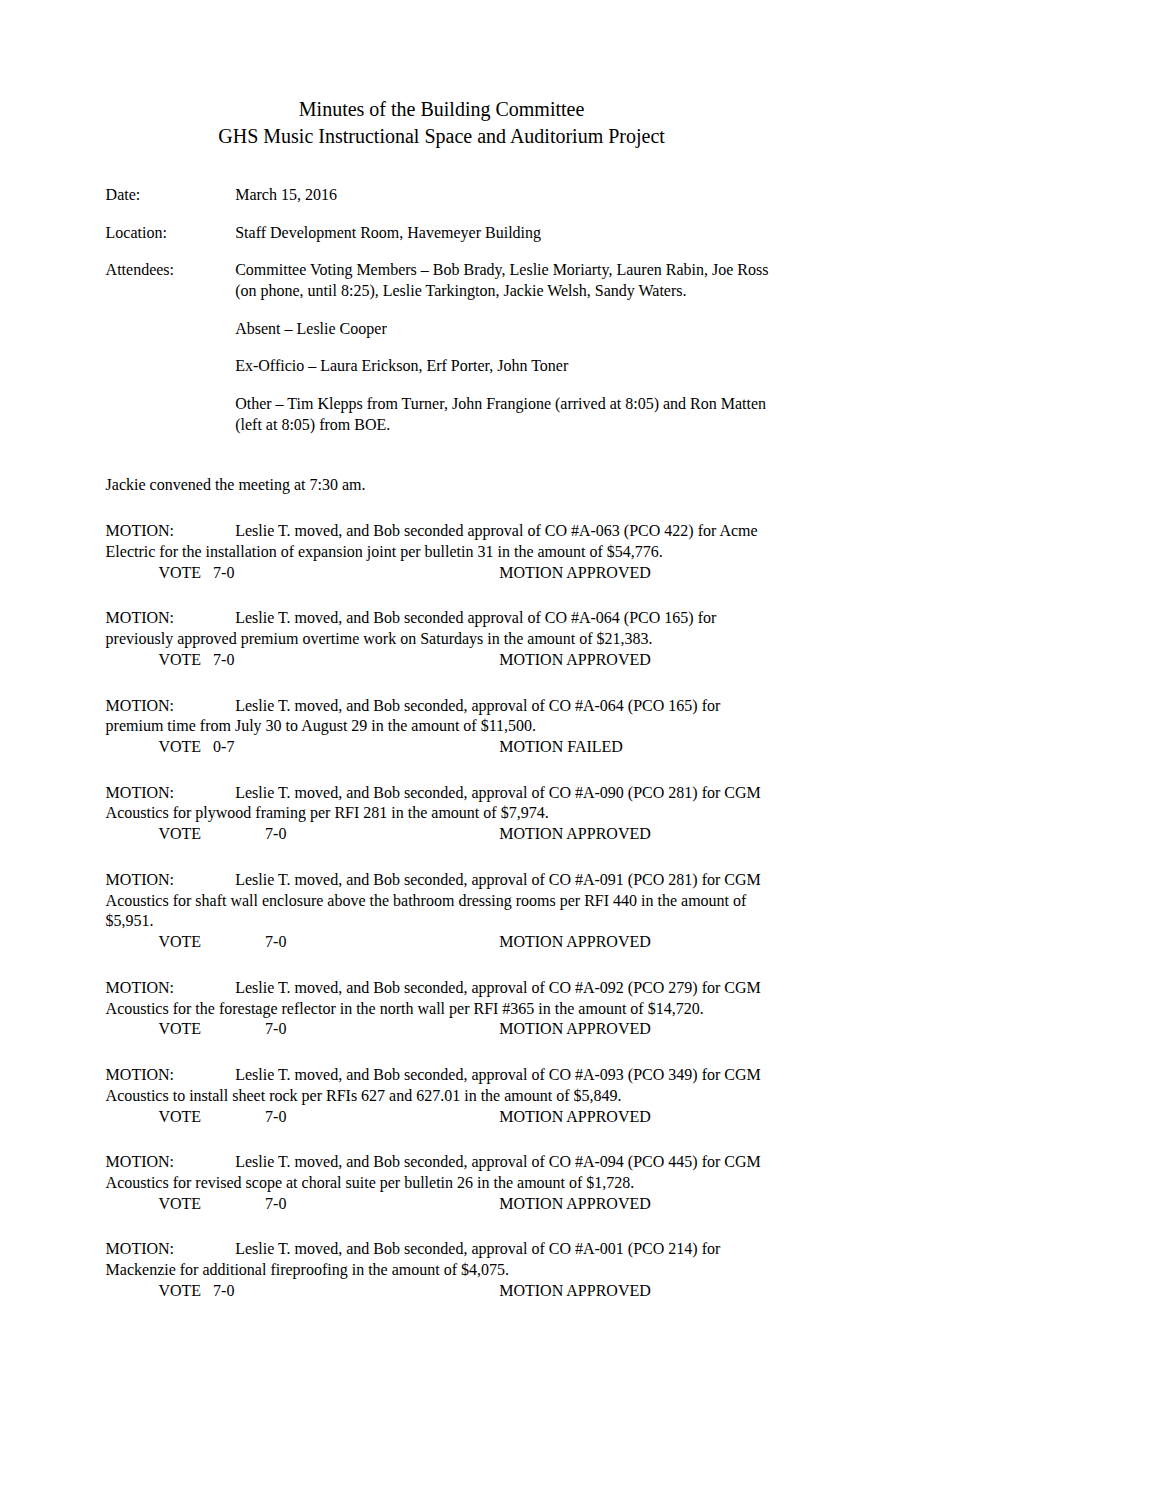Minutes of the Building Committee
GHS Music Instructional Space and Auditorium Project
| Date: | March 15, 2016 |
| Location: | Staff Development Room, Havemeyer Building |
| Attendees: | Committee Voting Members – Bob Brady, Leslie Moriarty, Lauren Rabin, Joe Ross (on phone, until 8:25), Leslie Tarkington, Jackie Welsh, Sandy Waters. Absent – Leslie Cooper Ex-Officio – Laura Erickson, Erf Porter, John Toner Other – Tim Klepps from Turner, John Frangione (arrived at 8:05) and Ron Matten (left at 8:05) from BOE. |
Jackie convened the meeting at 7:30 am.
MOTION: Leslie T. moved, and Bob seconded approval of CO #A-063 (PCO 422) for Acme Electric for the installation of expansion joint per bulletin 31 in the amount of $54,776.
VOTE 7-0 MOTION APPROVED
MOTION: Leslie T. moved, and Bob seconded approval of CO #A-064 (PCO 165) for previously approved premium overtime work on Saturdays in the amount of $21,383.
VOTE 7-0 MOTION APPROVED
MOTION: Leslie T. moved, and Bob seconded, approval of CO #A-064 (PCO 165) for premium time from July 30 to August 29 in the amount of $11,500.
VOTE 0-7 MOTION FAILED
MOTION: Leslie T. moved, and Bob seconded, approval of CO #A-090 (PCO 281) for CGM Acoustics for plywood framing per RFI 281 in the amount of $7,974.
VOTE 7-0 MOTION APPROVED
MOTION: Leslie T. moved, and Bob seconded, approval of CO #A-091 (PCO 281) for CGM Acoustics for shaft wall enclosure above the bathroom dressing rooms per RFI 440 in the amount of $5,951.
VOTE 7-0 MOTION APPROVED
MOTION: Leslie T. moved, and Bob seconded, approval of CO #A-092 (PCO 279) for CGM Acoustics for the forestage reflector in the north wall per RFI #365 in the amount of $14,720.
VOTE 7-0 MOTION APPROVED
MOTION: Leslie T. moved, and Bob seconded, approval of CO #A-093 (PCO 349) for CGM Acoustics to install sheet rock per RFIs 627 and 627.01 in the amount of $5,849.
VOTE 7-0 MOTION APPROVED
MOTION: Leslie T. moved, and Bob seconded, approval of CO #A-094 (PCO 445) for CGM Acoustics for revised scope at choral suite per bulletin 26 in the amount of $1,728.
VOTE 7-0 MOTION APPROVED
MOTION: Leslie T. moved, and Bob seconded, approval of CO #A-001 (PCO 214) for Mackenzie for additional fireproofing in the amount of $4,075.
VOTE 7-0 MOTION APPROVED